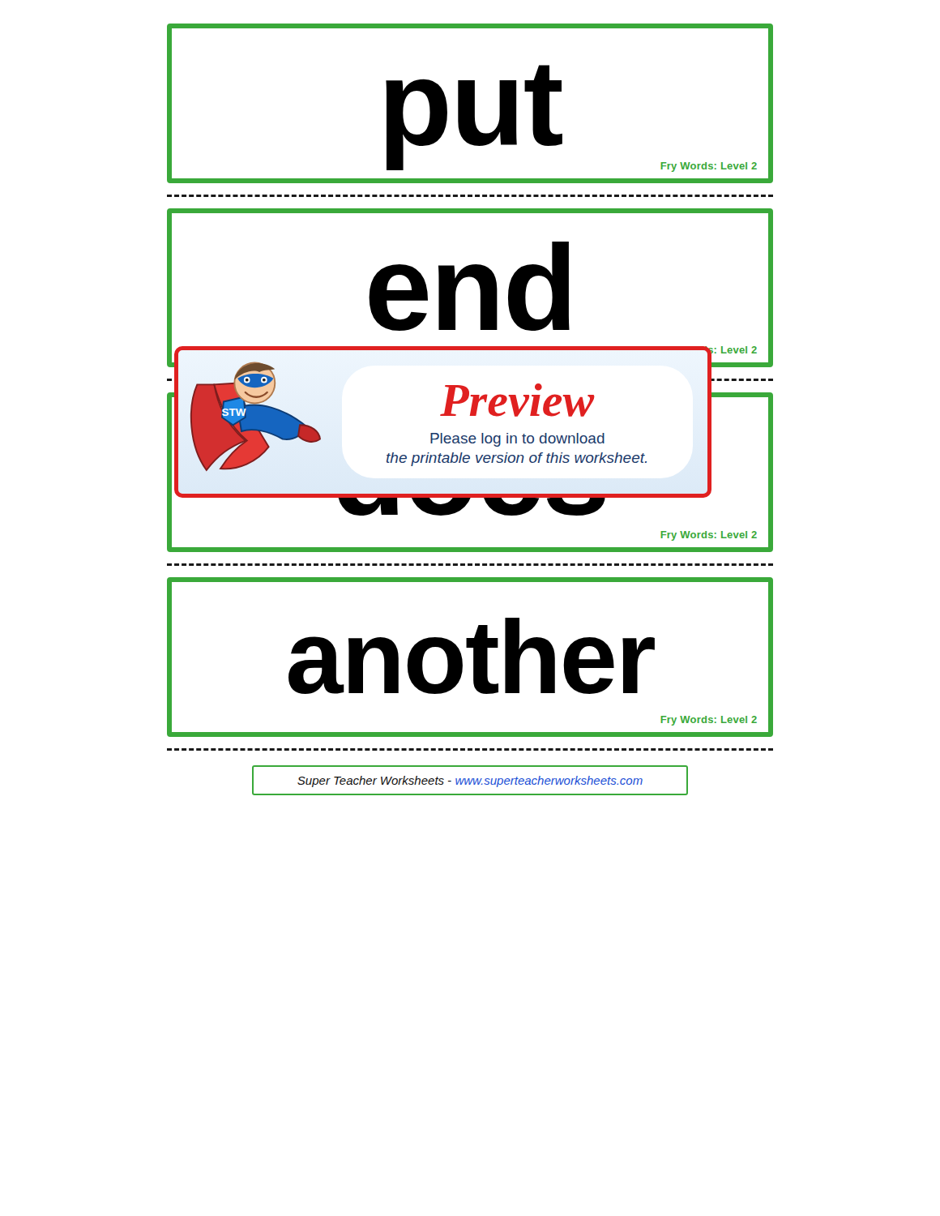put
Fry Words: Level 2
end
Fry Words: Level 2
does
Fry Words: Level 2
another
Fry Words: Level 2
STW
Preview
Please log in to download
the printable version of this worksheet.
Super Teacher Worksheets - www.superteacherworksheets.com